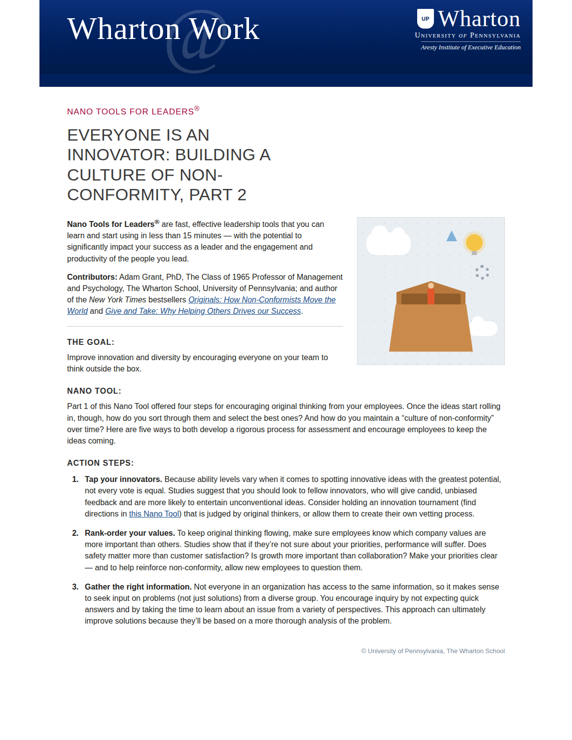UP Wharton
University of Pennsylvania
Aresty Institute of Executive Education
@ Wharton Work
NANO TOOLS FOR LEADERS®
EVERYONE IS AN INNOVATOR: BUILDING A CULTURE OF NON-CONFORMITY, PART 2
Nano Tools for Leaders® are fast, effective leadership tools that you can learn and start using in less than 15 minutes — with the potential to significantly impact your success as a leader and the engagement and productivity of the people you lead.
Contributors: Adam Grant, PhD, The Class of 1965 Professor of Management and Psychology, The Wharton School, University of Pennsylvania; and author of the New York Times bestsellers Originals: How Non-Conformists Move the World and Give and Take: Why Helping Others Drives our Success.
THE GOAL:
Improve innovation and diversity by encouraging everyone on your team to think outside the box.
NANO TOOL:
Part 1 of this Nano Tool offered four steps for encouraging original thinking from your employees. Once the ideas start rolling in, though, how do you sort through them and select the best ones? And how do you maintain a “culture of non-conformity” over time? Here are five ways to both develop a rigorous process for assessment and encourage employees to keep the ideas coming.
ACTION STEPS:
Tap your innovators. Because ability levels vary when it comes to spotting innovative ideas with the greatest potential, not every vote is equal. Studies suggest that you should look to fellow innovators, who will give candid, unbiased feedback and are more likely to entertain unconventional ideas. Consider holding an innovation tournament (find directions in this Nano Tool) that is judged by original thinkers, or allow them to create their own vetting process.
Rank-order your values. To keep original thinking flowing, make sure employees know which company values are more important than others. Studies show that if they’re not sure about your priorities, performance will suffer. Does safety matter more than customer satisfaction? Is growth more important than collaboration? Make your priorities clear — and to help reinforce non-conformity, allow new employees to question them.
Gather the right information. Not everyone in an organization has access to the same information, so it makes sense to seek input on problems (not just solutions) from a diverse group. You encourage inquiry by not expecting quick answers and by taking the time to learn about an issue from a variety of perspectives. This approach can ultimately improve solutions because they’ll be based on a more thorough analysis of the problem.
© University of Pennsylvania, The Wharton School